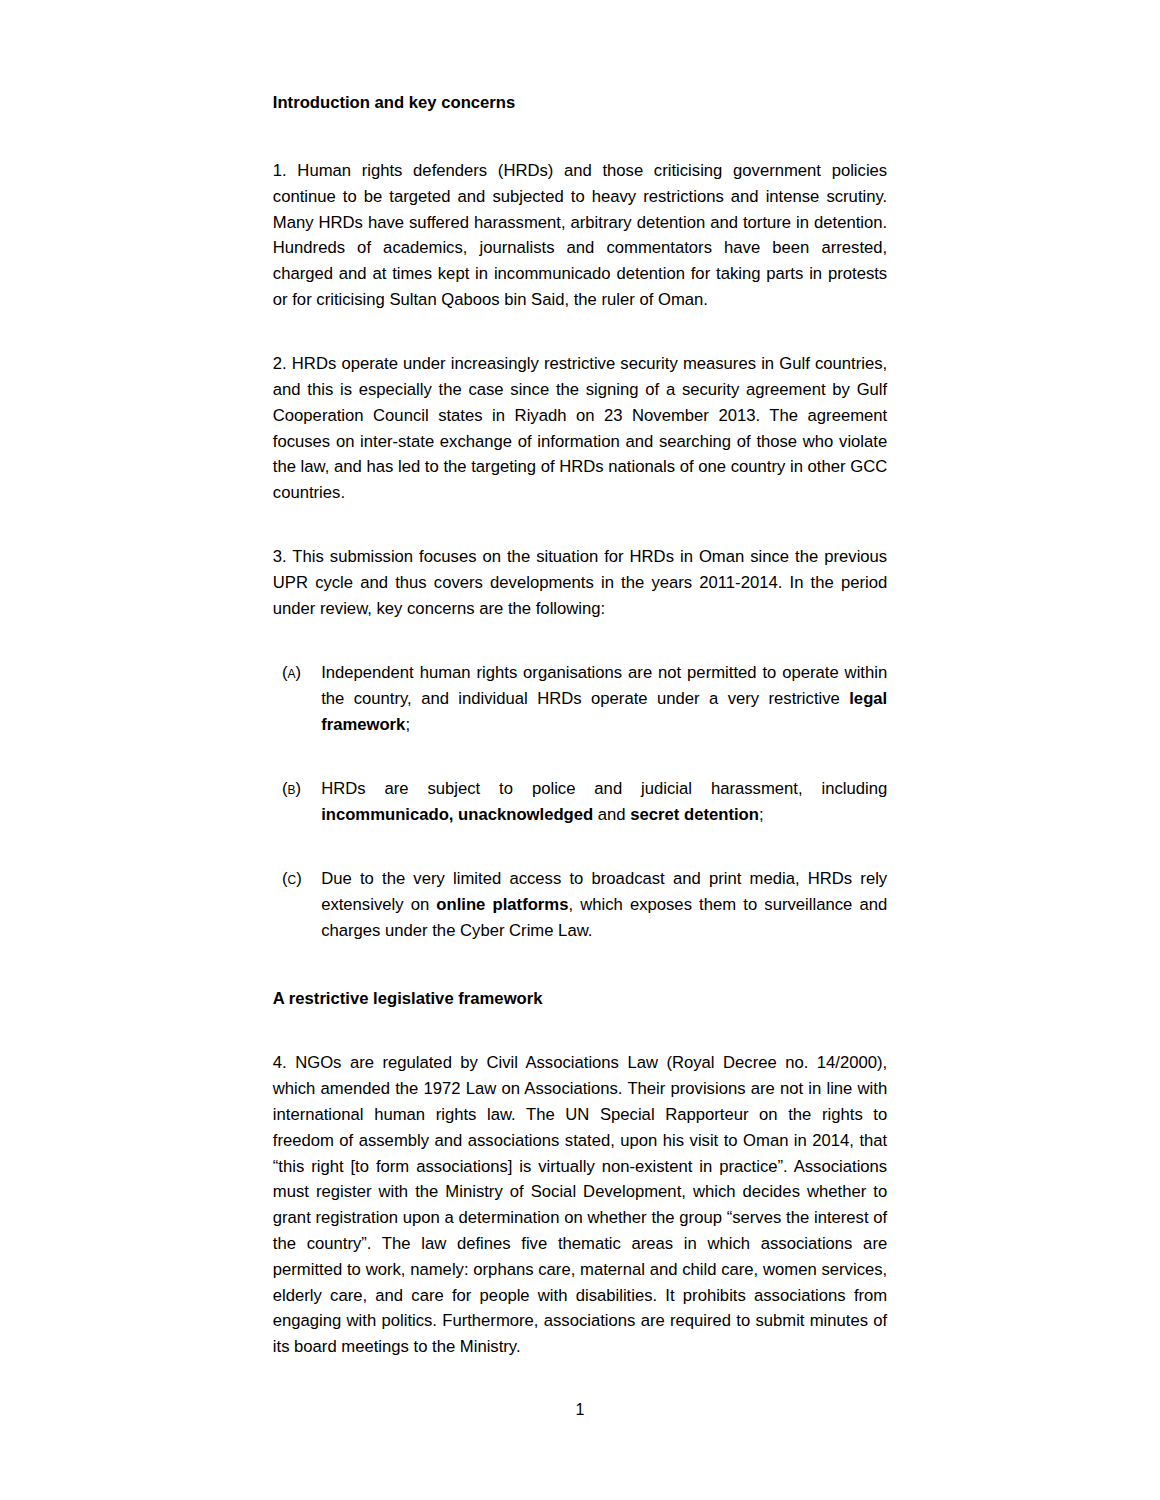Introduction and key concerns
1. Human rights defenders (HRDs) and those criticising government policies continue to be targeted and subjected to heavy restrictions and intense scrutiny. Many HRDs have suffered harassment, arbitrary detention and torture in detention. Hundreds of academics, journalists and commentators have been arrested, charged and at times kept in incommunicado detention for taking parts in protests or for criticising Sultan Qaboos bin Said, the ruler of Oman.
2. HRDs operate under increasingly restrictive security measures in Gulf countries, and this is especially the case since the signing of a security agreement by Gulf Cooperation Council states in Riyadh on 23 November 2013. The agreement focuses on inter-state exchange of information and searching of those who violate the law, and has led to the targeting of HRDs nationals of one country in other GCC countries.
3. This submission focuses on the situation for HRDs in Oman since the previous UPR cycle and thus covers developments in the years 2011-2014. In the period under review, key concerns are the following:
(a) Independent human rights organisations are not permitted to operate within the country, and individual HRDs operate under a very restrictive legal framework;
(b) HRDs are subject to police and judicial harassment, including incommunicado, unacknowledged and secret detention;
(c) Due to the very limited access to broadcast and print media, HRDs rely extensively on online platforms, which exposes them to surveillance and charges under the Cyber Crime Law.
A restrictive legislative framework
4. NGOs are regulated by Civil Associations Law (Royal Decree no. 14/2000), which amended the 1972 Law on Associations. Their provisions are not in line with international human rights law. The UN Special Rapporteur on the rights to freedom of assembly and associations stated, upon his visit to Oman in 2014, that “this right [to form associations] is virtually non-existent in practice”. Associations must register with the Ministry of Social Development, which decides whether to grant registration upon a determination on whether the group “serves the interest of the country”. The law defines five thematic areas in which associations are permitted to work, namely: orphans care, maternal and child care, women services, elderly care, and care for people with disabilities. It prohibits associations from engaging with politics. Furthermore, associations are required to submit minutes of its board meetings to the Ministry.
1